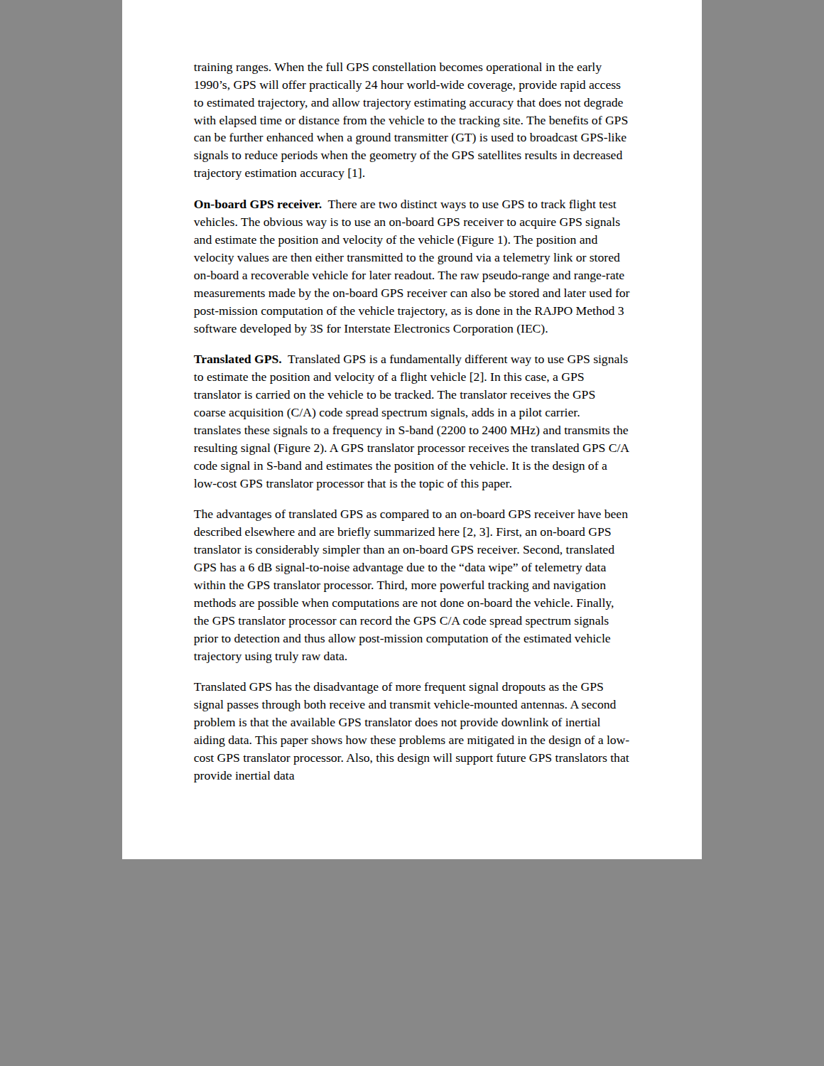training ranges. When the full GPS constellation becomes operational in the early 1990’s, GPS will offer practically 24 hour world-wide coverage, provide rapid access to estimated trajectory, and allow trajectory estimating accuracy that does not degrade with elapsed time or distance from the vehicle to the tracking site. The benefits of GPS can be further enhanced when a ground transmitter (GT) is used to broadcast GPS-like signals to reduce periods when the geometry of the GPS satellites results in decreased trajectory estimation accuracy [1].
On-board GPS receiver. There are two distinct ways to use GPS to track flight test vehicles. The obvious way is to use an on-board GPS receiver to acquire GPS signals and estimate the position and velocity of the vehicle (Figure 1). The position and velocity values are then either transmitted to the ground via a telemetry link or stored on-board a recoverable vehicle for later readout. The raw pseudo-range and range-rate measurements made by the on-board GPS receiver can also be stored and later used for post-mission computation of the vehicle trajectory, as is done in the RAJPO Method 3 software developed by 3S for Interstate Electronics Corporation (IEC).
Translated GPS. Translated GPS is a fundamentally different way to use GPS signals to estimate the position and velocity of a flight vehicle [2]. In this case, a GPS translator is carried on the vehicle to be tracked. The translator receives the GPS coarse acquisition (C/A) code spread spectrum signals, adds in a pilot carrier. translates these signals to a frequency in S-band (2200 to 2400 MHz) and transmits the resulting signal (Figure 2). A GPS translator processor receives the translated GPS C/A code signal in S-band and estimates the position of the vehicle. It is the design of a low-cost GPS translator processor that is the topic of this paper.
The advantages of translated GPS as compared to an on-board GPS receiver have been described elsewhere and are briefly summarized here [2, 3]. First, an on-board GPS translator is considerably simpler than an on-board GPS receiver. Second, translated GPS has a 6 dB signal-to-noise advantage due to the “data wipe” of telemetry data within the GPS translator processor. Third, more powerful tracking and navigation methods are possible when computations are not done on-board the vehicle. Finally, the GPS translator processor can record the GPS C/A code spread spectrum signals prior to detection and thus allow post-mission computation of the estimated vehicle trajectory using truly raw data.
Translated GPS has the disadvantage of more frequent signal dropouts as the GPS signal passes through both receive and transmit vehicle-mounted antennas. A second problem is that the available GPS translator does not provide downlink of inertial aiding data. This paper shows how these problems are mitigated in the design of a low-cost GPS translator processor. Also, this design will support future GPS translators that provide inertial data